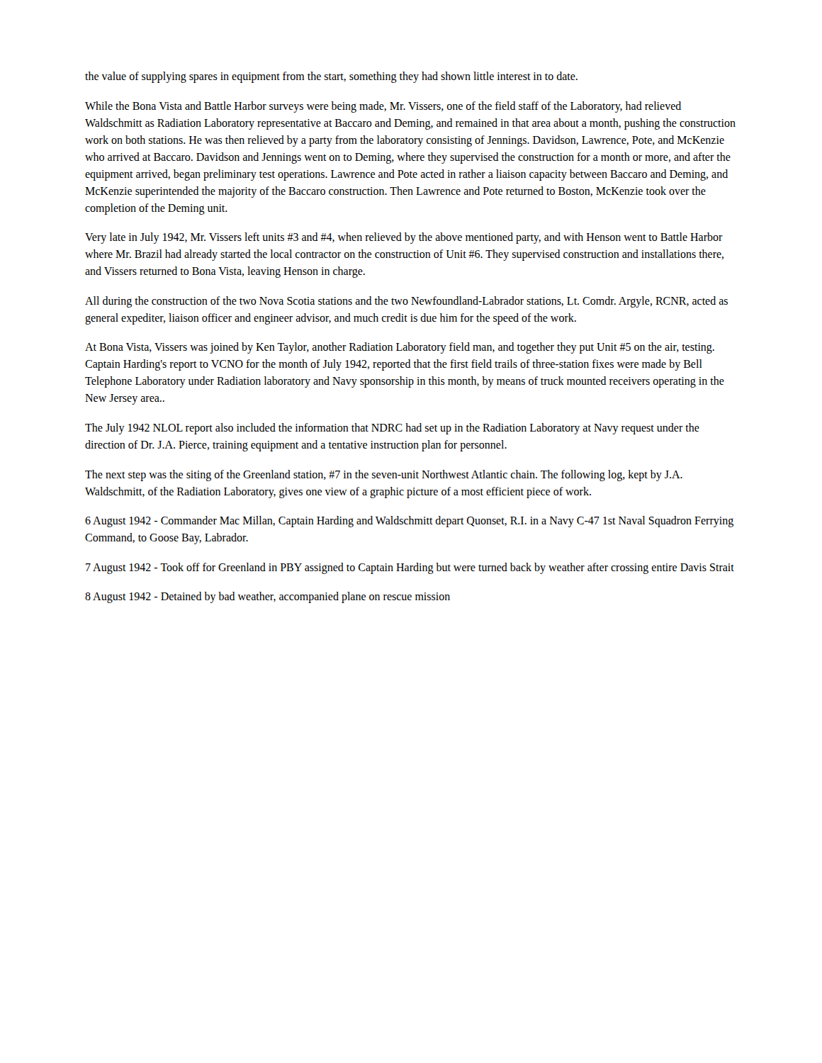the value of supplying spares in equipment from the start, something they had shown little interest in to date.
While the Bona Vista and Battle Harbor surveys were being made, Mr. Vissers, one of the field staff of the Laboratory, had relieved Waldschmitt as Radiation Laboratory representative at Baccaro and Deming, and remained in that area about a month, pushing the construction work on both stations. He was then relieved by a party from the laboratory consisting of Jennings. Davidson, Lawrence, Pote, and McKenzie who arrived at Baccaro. Davidson and Jennings went on to Deming, where they supervised the construction for a month or more, and after the equipment arrived, began preliminary test operations. Lawrence and Pote acted in rather a liaison capacity between Baccaro and Deming, and McKenzie superintended the majority of the Baccaro construction. Then Lawrence and Pote returned to Boston, McKenzie took over the completion of the Deming unit.
Very late in July 1942, Mr. Vissers left units #3 and #4, when relieved by the above mentioned party, and with Henson went to Battle Harbor where Mr. Brazil had already started the local contractor on the construction of Unit #6. They supervised construction and installations there, and Vissers returned to Bona Vista, leaving Henson in charge.
All during the construction of the two Nova Scotia stations and the two Newfoundland-Labrador stations, Lt. Comdr. Argyle, RCNR, acted as general expediter, liaison officer and engineer advisor, and much credit is due him for the speed of the work.
At Bona Vista, Vissers was joined by Ken Taylor, another Radiation Laboratory field man, and together they put Unit #5 on the air, testing. Captain Harding's report to VCNO for the month of July 1942, reported that the first field trails of three-station fixes were made by Bell Telephone Laboratory under Radiation laboratory and Navy sponsorship in this month, by means of truck mounted receivers operating in the New Jersey area..
The July 1942 NLOL report also included the information that NDRC had set up in the Radiation Laboratory at Navy request under the direction of Dr. J.A. Pierce, training equipment and a tentative instruction plan for personnel.
The next step was the siting of the Greenland station, #7 in the seven-unit Northwest Atlantic chain. The following log, kept by J.A. Waldschmitt, of the Radiation Laboratory, gives one view of a graphic picture of a most efficient piece of work.
6 August 1942 - Commander Mac Millan, Captain Harding and Waldschmitt depart Quonset, R.I. in a Navy C-47 1st Naval Squadron Ferrying Command, to Goose Bay, Labrador.
7 August 1942 - Took off for Greenland in PBY assigned to Captain Harding but were turned back by weather after crossing entire Davis Strait
8 August 1942 - Detained by bad weather, accompanied plane on rescue mission